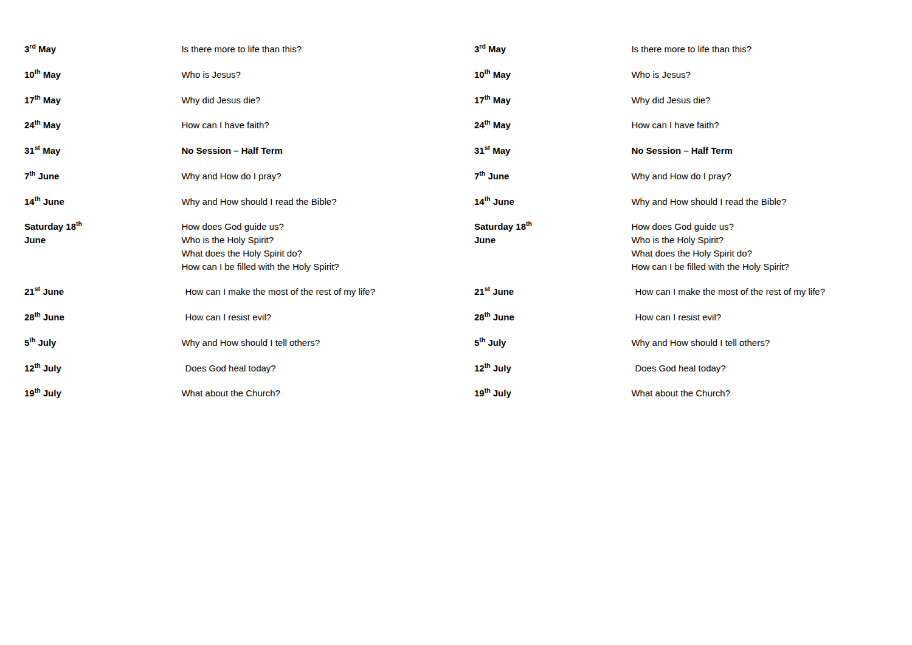| 3 rd May | Is there more to life than this? |
| 10 th May | Who is Jesus? |
| 17 th May | Why did Jesus die? |
| 24 th May | How can I have faith? |
| 31 st May | No Session – Half Term |
| 7 th June | Why and How do I pray? |
| 14 th June | Why and How should I read the Bible? |
| Saturday 18 th June | How does God guide us? Who is the Holy Spirit? What does the Holy Spirit do? How can I be filled with the Holy Spirit? |
| 21 st June | How can I make the most of the rest of my life? |
| 28 th June | How can I resist evil? |
| 5 th July | Why and How should I tell others? |
| 12 th July | Does God heal today? |
| 19 th July | What about the Church? |
| 3 rd May | Is there more to life than this? |
| 10 th May | Who is Jesus? |
| 17 th May | Why did Jesus die? |
| 24 th May | How can I have faith? |
| 31 st May | No Session – Half Term |
| 7 th June | Why and How do I pray? |
| 14 th June | Why and How should I read the Bible? |
| Saturday 18 th June | How does God guide us? Who is the Holy Spirit? What does the Holy Spirit do? How can I be filled with the Holy Spirit? |
| 21 st June | How can I make the most of the rest of my life? |
| 28 th June | How can I resist evil? |
| 5 th July | Why and How should I tell others? |
| 12 th July | Does God heal today? |
| 19 th July | What about the Church? |